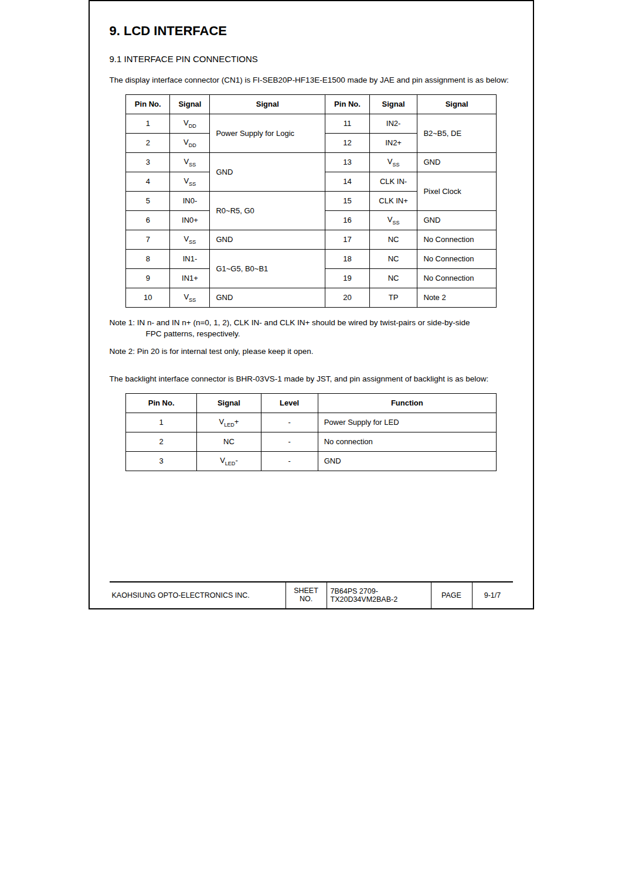9. LCD INTERFACE
9.1 INTERFACE PIN CONNECTIONS
The display interface connector (CN1) is FI-SEB20P-HF13E-E1500 made by JAE and pin assignment is as below:
| Pin No. | Signal | Signal | Pin No. | Signal | Signal |
| --- | --- | --- | --- | --- | --- |
| 1 | V DD | Power Supply for Logic | 11 | IN2- | B2~B5, DE |
| 2 | V DD | 12 | IN2+ |
| 3 | V SS | GND | 13 | V SS | GND |
| 4 | V SS | 14 | CLK IN- | Pixel Clock |
| 5 | IN0- | R0~R5, G0 | 15 | CLK IN+ |
| 6 | IN0+ | 16 | V SS | GND |
| 7 | V SS | GND | 17 | NC | No Connection |
| 8 | IN1- | G1~G5, B0~B1 | 18 | NC | No Connection |
| 9 | IN1+ | 19 | NC | No Connection |
| 10 | V SS | GND | 20 | TP | Note 2 |
Note 1: IN n- and IN n+ (n=0, 1, 2), CLK IN- and CLK IN+ should be wired by twist-pairs or side-by-side FPC patterns, respectively.
Note 2: Pin 20 is for internal test only, please keep it open.
The backlight interface connector is BHR-03VS-1 made by JST, and pin assignment of backlight is as below:
| Pin No. | Signal | Level | Function |
| --- | --- | --- | --- |
| 1 | V LED + | - | Power Supply for LED |
| 2 | NC | - | No connection |
| 3 | V LED - | - | GND |
KAOHSIUNG OPTO-ELECTRONICS INC.
SHEET NO.
7B64PS 2709-TX20D34VM2BAB-2
PAGE
9-1/7